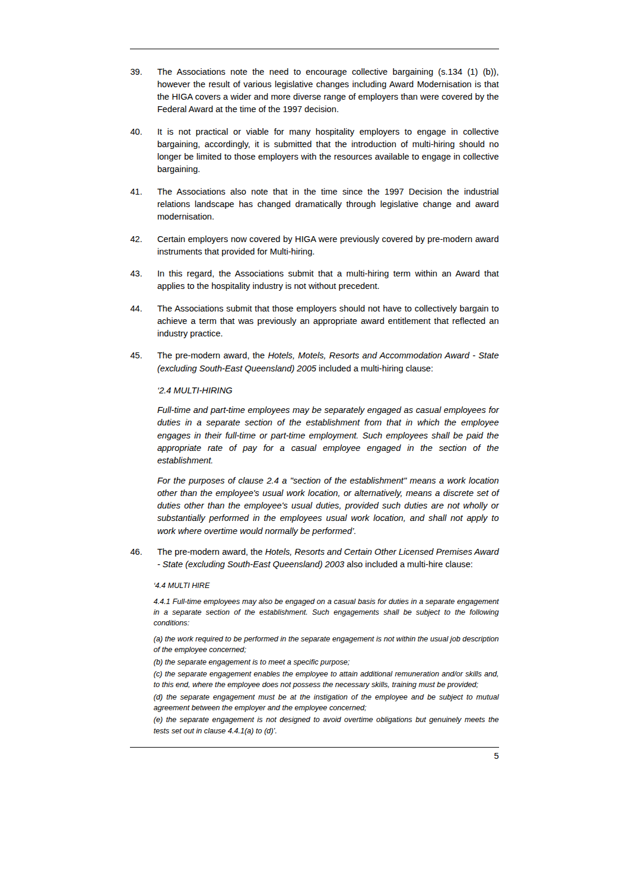39. The Associations note the need to encourage collective bargaining (s.134 (1) (b)), however the result of various legislative changes including Award Modernisation is that the HIGA covers a wider and more diverse range of employers than were covered by the Federal Award at the time of the 1997 decision.
40. It is not practical or viable for many hospitality employers to engage in collective bargaining, accordingly, it is submitted that the introduction of multi-hiring should no longer be limited to those employers with the resources available to engage in collective bargaining.
41. The Associations also note that in the time since the 1997 Decision the industrial relations landscape has changed dramatically through legislative change and award modernisation.
42. Certain employers now covered by HIGA were previously covered by pre-modern award instruments that provided for Multi-hiring.
43. In this regard, the Associations submit that a multi-hiring term within an Award that applies to the hospitality industry is not without precedent.
44. The Associations submit that those employers should not have to collectively bargain to achieve a term that was previously an appropriate award entitlement that reflected an industry practice.
45. The pre-modern award, the Hotels, Motels, Resorts and Accommodation Award - State (excluding South-East Queensland) 2005 included a multi-hiring clause:
‘2.4 MULTI-HIRING
Full-time and part-time employees may be separately engaged as casual employees for duties in a separate section of the establishment from that in which the employee engages in their full-time or part-time employment. Such employees shall be paid the appropriate rate of pay for a casual employee engaged in the section of the establishment.
For the purposes of clause 2.4 a "section of the establishment" means a work location other than the employee's usual work location, or alternatively, means a discrete set of duties other than the employee's usual duties, provided such duties are not wholly or substantially performed in the employees usual work location, and shall not apply to work where overtime would normally be performed’.
46. The pre-modern award, the Hotels, Resorts and Certain Other Licensed Premises Award - State (excluding South-East Queensland) 2003 also included a multi-hire clause:
‘4.4 MULTI HIRE
4.4.1 Full-time employees may also be engaged on a casual basis for duties in a separate engagement in a separate section of the establishment. Such engagements shall be subject to the following conditions:
(a) the work required to be performed in the separate engagement is not within the usual job description of the employee concerned;
(b) the separate engagement is to meet a specific purpose;
(c) the separate engagement enables the employee to attain additional remuneration and/or skills and, to this end, where the employee does not possess the necessary skills, training must be provided;
(d) the separate engagement must be at the instigation of the employee and be subject to mutual agreement between the employer and the employee concerned;
(e) the separate engagement is not designed to avoid overtime obligations but genuinely meets the tests set out in clause 4.4.1(a) to (d)’.
5